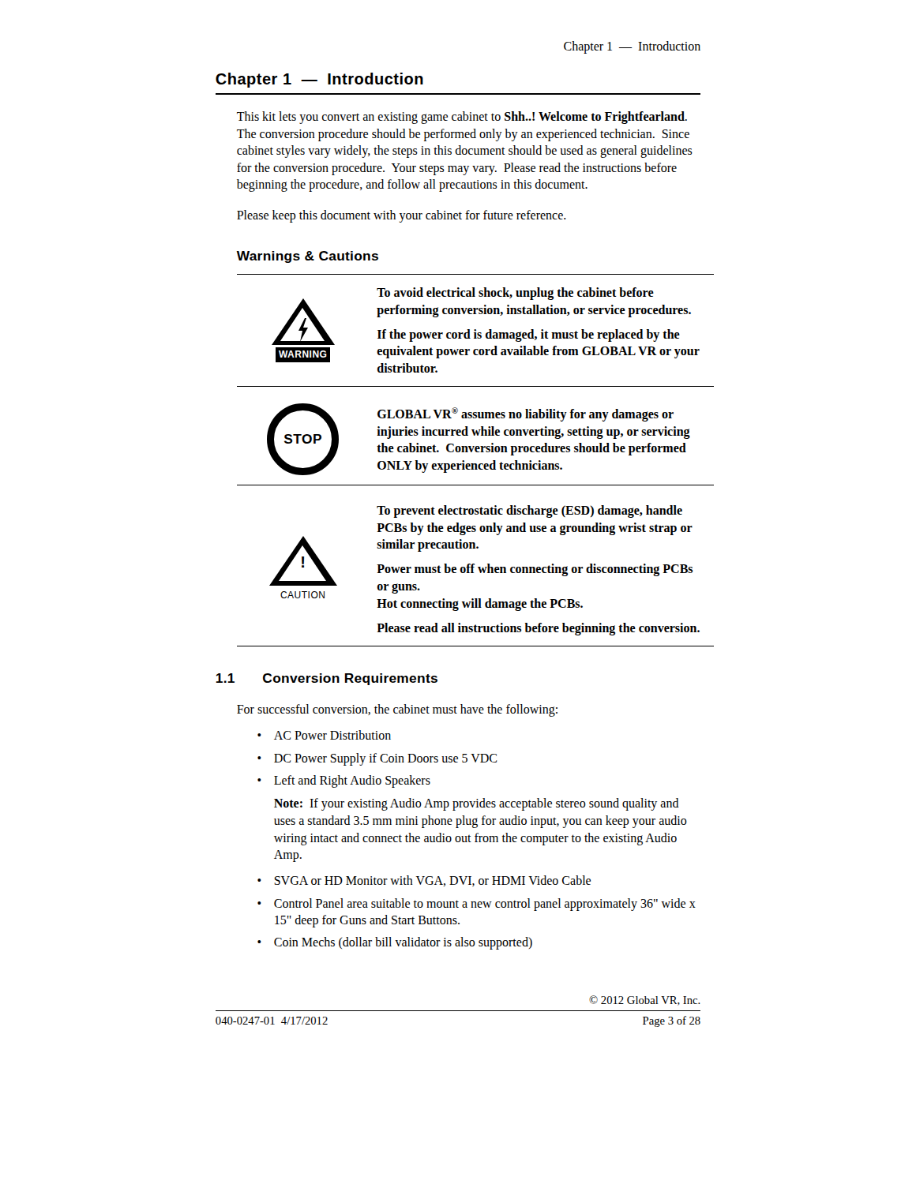Chapter 1 — Introduction
Chapter 1 — Introduction
This kit lets you convert an existing game cabinet to Shh..! Welcome to Frightfearland. The conversion procedure should be performed only by an experienced technician. Since cabinet styles vary widely, the steps in this document should be used as general guidelines for the conversion procedure. Your steps may vary. Please read the instructions before beginning the procedure, and follow all precautions in this document.
Please keep this document with your cabinet for future reference.
Warnings & Cautions
| WARNING | To avoid electrical shock, unplug the cabinet before performing conversion, installation, or service procedures. If the power cord is damaged, it must be replaced by the equivalent power cord available from GLOBAL VR or your distributor. |
| STOP | GLOBAL VR ® assumes no liability for any damages or injuries incurred while converting, setting up, or servicing the cabinet. Conversion procedures should be performed ONLY by experienced technicians. |
| ! CAUTION | To prevent electrostatic discharge (ESD) damage, handle PCBs by the edges only and use a grounding wrist strap or similar precaution. Power must be off when connecting or disconnecting PCBs or guns. Hot connecting will damage the PCBs. Please read all instructions before beginning the conversion. |
1.1 Conversion Requirements
For successful conversion, the cabinet must have the following:
AC Power Distribution
DC Power Supply if Coin Doors use 5 VDC
Left and Right Audio Speakers
Note: If your existing Audio Amp provides acceptable stereo sound quality and uses a standard 3.5 mm mini phone plug for audio input, you can keep your audio wiring intact and connect the audio out from the computer to the existing Audio Amp.
SVGA or HD Monitor with VGA, DVI, or HDMI Video Cable
Control Panel area suitable to mount a new control panel approximately 36" wide x 15" deep for Guns and Start Buttons.
Coin Mechs (dollar bill validator is also supported)
© 2012 Global VR, Inc.
040-0247-01 4/17/2012 Page 3 of 28